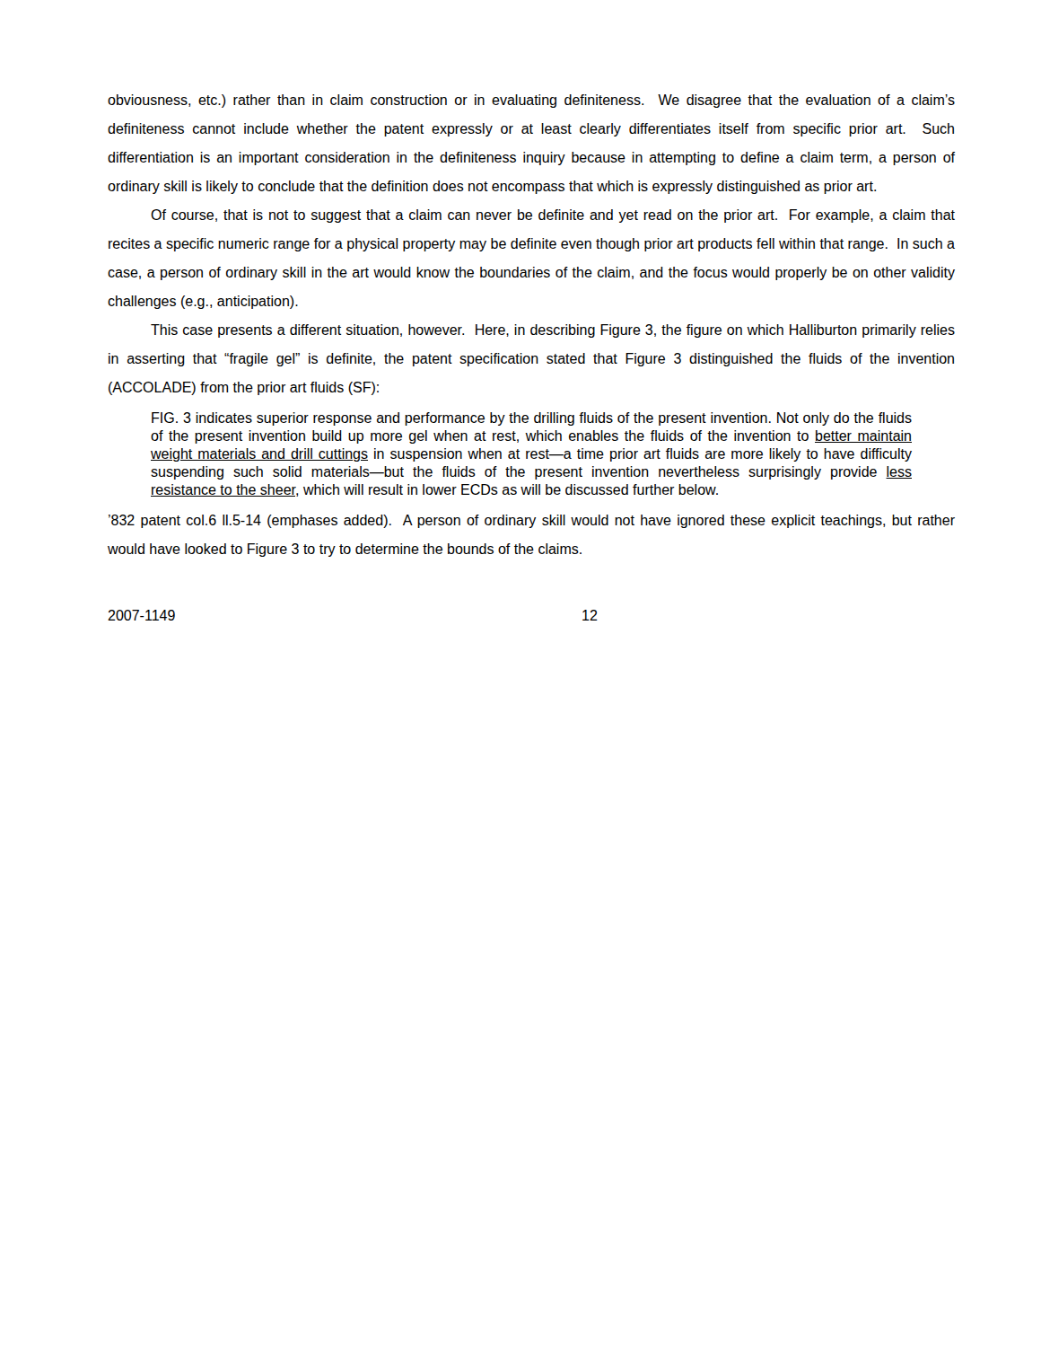obviousness, etc.) rather than in claim construction or in evaluating definiteness. We disagree that the evaluation of a claim’s definiteness cannot include whether the patent expressly or at least clearly differentiates itself from specific prior art. Such differentiation is an important consideration in the definiteness inquiry because in attempting to define a claim term, a person of ordinary skill is likely to conclude that the definition does not encompass that which is expressly distinguished as prior art.
Of course, that is not to suggest that a claim can never be definite and yet read on the prior art. For example, a claim that recites a specific numeric range for a physical property may be definite even though prior art products fell within that range. In such a case, a person of ordinary skill in the art would know the boundaries of the claim, and the focus would properly be on other validity challenges (e.g., anticipation).
This case presents a different situation, however. Here, in describing Figure 3, the figure on which Halliburton primarily relies in asserting that “fragile gel” is definite, the patent specification stated that Figure 3 distinguished the fluids of the invention (ACCOLADE) from the prior art fluids (SF):
FIG. 3 indicates superior response and performance by the drilling fluids of the present invention. Not only do the fluids of the present invention build up more gel when at rest, which enables the fluids of the invention to better maintain weight materials and drill cuttings in suspension when at rest—a time prior art fluids are more likely to have difficulty suspending such solid materials—but the fluids of the present invention nevertheless surprisingly provide less resistance to the sheer, which will result in lower ECDs as will be discussed further below.
’832 patent col.6 ll.5-14 (emphases added). A person of ordinary skill would not have ignored these explicit teachings, but rather would have looked to Figure 3 to try to determine the bounds of the claims.
2007-1149 12